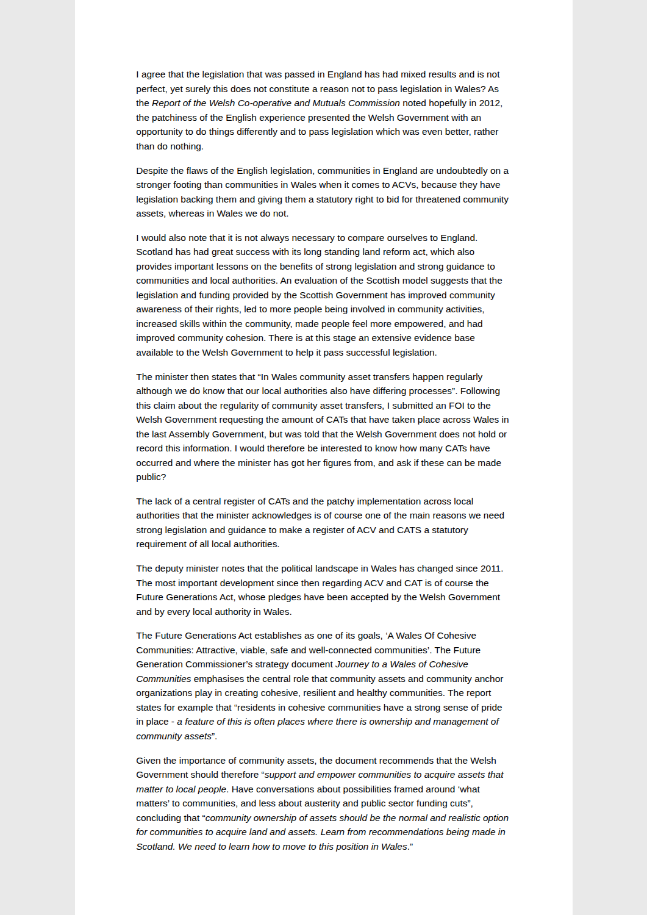I agree that the legislation that was passed in England has had mixed results and is not perfect, yet surely this does not constitute a reason not to pass legislation in Wales? As the Report of the Welsh Co-operative and Mutuals Commission noted hopefully in 2012, the patchiness of the English experience presented the Welsh Government with an opportunity to do things differently and to pass legislation which was even better, rather than do nothing.
Despite the flaws of the English legislation, communities in England are undoubtedly on a stronger footing than communities in Wales when it comes to ACVs, because they have legislation backing them and giving them a statutory right to bid for threatened community assets, whereas in Wales we do not.
I would also note that it is not always necessary to compare ourselves to England. Scotland has had great success with its long standing land reform act, which also provides important lessons on the benefits of strong legislation and strong guidance to communities and local authorities. An evaluation of the Scottish model suggests that the legislation and funding provided by the Scottish Government has improved community awareness of their rights, led to more people being involved in community activities, increased skills within the community, made people feel more empowered, and had improved community cohesion. There is at this stage an extensive evidence base available to the Welsh Government to help it pass successful legislation.
The minister then states that “In Wales community asset transfers happen regularly although we do know that our local authorities also have differing processes”. Following this claim about the regularity of community asset transfers, I submitted an FOI to the Welsh Government requesting the amount of CATs that have taken place across Wales in the last Assembly Government, but was told that the Welsh Government does not hold or record this information. I would therefore be interested to know how many CATs have occurred and where the minister has got her figures from, and ask if these can be made public?
The lack of a central register of CATs and the patchy implementation across local authorities that the minister acknowledges is of course one of the main reasons we need strong legislation and guidance to make a register of ACV and CATS a statutory requirement of all local authorities.
The deputy minister notes that the political landscape in Wales has changed since 2011. The most important development since then regarding ACV and CAT is of course the Future Generations Act, whose pledges have been accepted by the Welsh Government and by every local authority in Wales.
The Future Generations Act establishes as one of its goals, ‘A Wales Of Cohesive Communities: Attractive, viable, safe and well-connected communities’. The Future Generation Commissioner’s strategy document Journey to a Wales of Cohesive Communities emphasises the central role that community assets and community anchor organizations play in creating cohesive, resilient and healthy communities. The report states for example that “residents in cohesive communities have a strong sense of pride in place - a feature of this is often places where there is ownership and management of community assets”.
Given the importance of community assets, the document recommends that the Welsh Government should therefore “support and empower communities to acquire assets that matter to local people. Have conversations about possibilities framed around ‘what matters’ to communities, and less about austerity and public sector funding cuts”, concluding that “community ownership of assets should be the normal and realistic option for communities to acquire land and assets. Learn from recommendations being made in Scotland. We need to learn how to move to this position in Wales.”